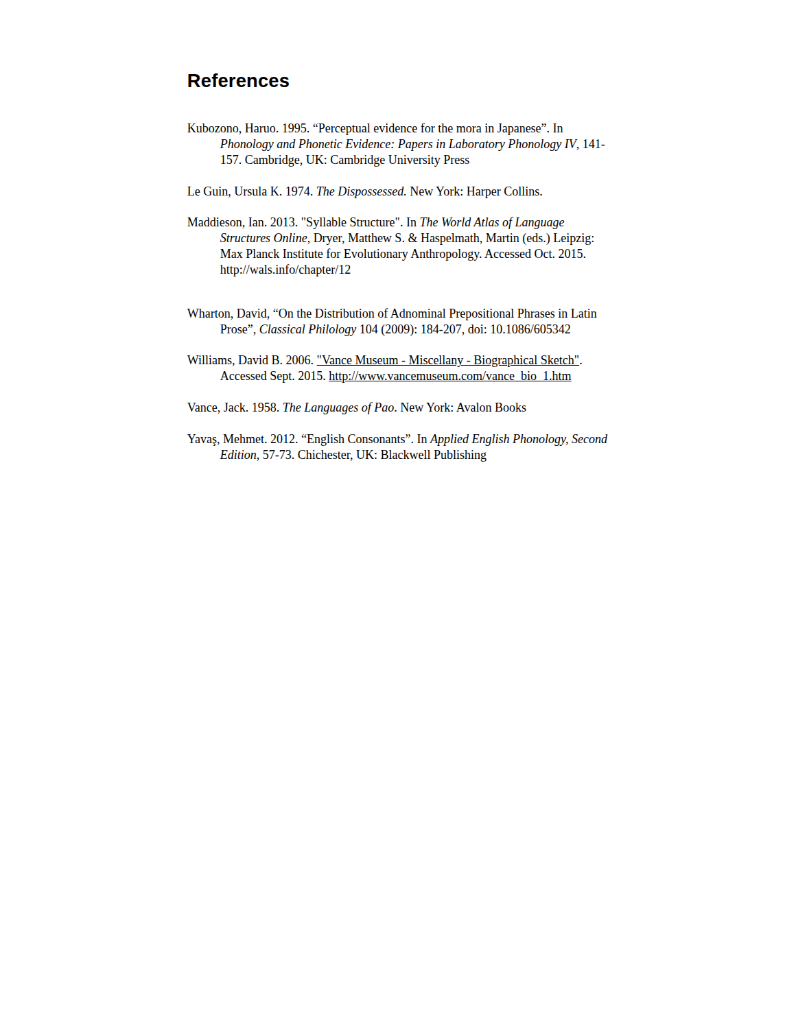References
Kubozono, Haruo. 1995. “Perceptual evidence for the mora in Japanese”. In Phonology and Phonetic Evidence: Papers in Laboratory Phonology IV, 141-157. Cambridge, UK: Cambridge University Press
Le Guin, Ursula K. 1974. The Dispossessed. New York: Harper Collins.
Maddieson, Ian. 2013. "Syllable Structure". In The World Atlas of Language Structures Online, Dryer, Matthew S. & Haspelmath, Martin (eds.) Leipzig: Max Planck Institute for Evolutionary Anthropology. Accessed Oct. 2015. http://wals.info/chapter/12
Wharton, David, “On the Distribution of Adnominal Prepositional Phrases in Latin Prose”, Classical Philology 104 (2009): 184-207, doi: 10.1086/605342
Williams, David B. 2006. "Vance Museum - Miscellany - Biographical Sketch". Accessed Sept. 2015. http://www.vancemuseum.com/vance_bio_1.htm
Vance, Jack. 1958. The Languages of Pao. New York: Avalon Books
Yavaş, Mehmet. 2012. “English Consonants”. In Applied English Phonology, Second Edition, 57-73. Chichester, UK: Blackwell Publishing